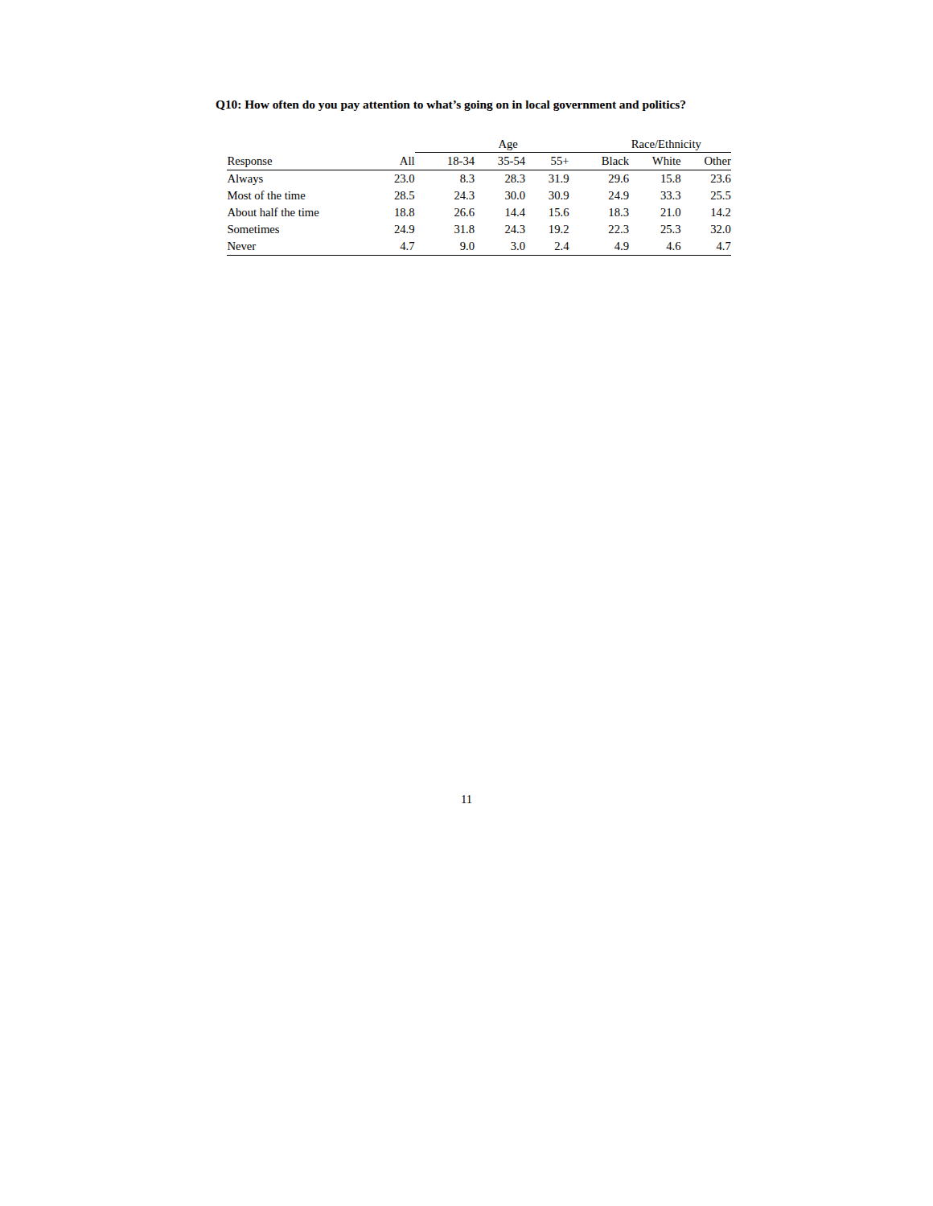Q10: How often do you pay attention to what’s going on in local government and politics?
| | | Age | Race/Ethnicity |
| --- | --- | --- | --- |
| Response | All | 18-34 | 35-54 | 55+ | Black | White | Other |
| Always | 23.0 | 8.3 | 28.3 | 31.9 | 29.6 | 15.8 | 23.6 |
| Most of the time | 28.5 | 24.3 | 30.0 | 30.9 | 24.9 | 33.3 | 25.5 |
| About half the time | 18.8 | 26.6 | 14.4 | 15.6 | 18.3 | 21.0 | 14.2 |
| Sometimes | 24.9 | 31.8 | 24.3 | 19.2 | 22.3 | 25.3 | 32.0 |
| Never | 4.7 | 9.0 | 3.0 | 2.4 | 4.9 | 4.6 | 4.7 |
11